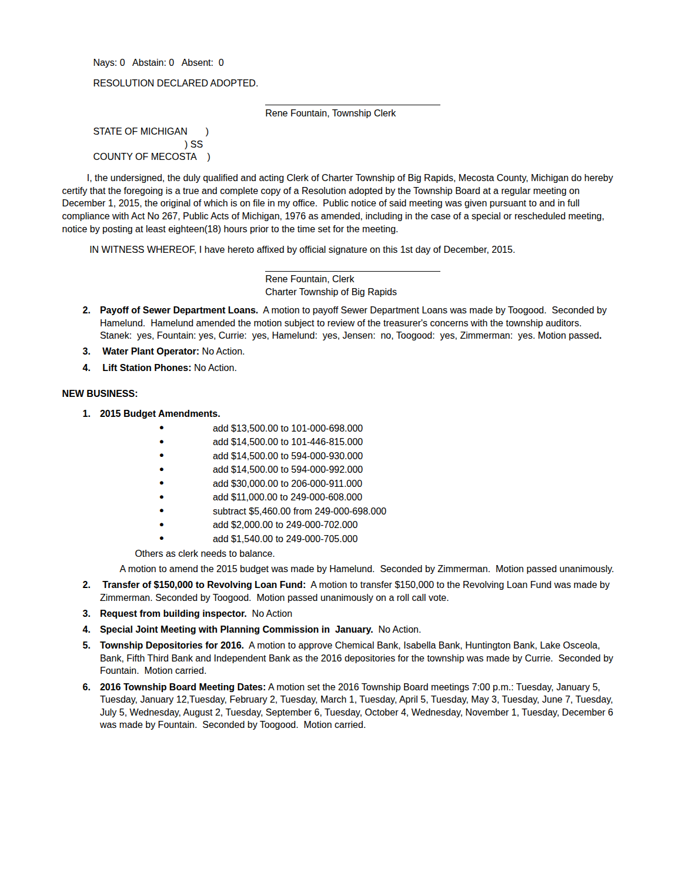Nays: 0 Abstain: 0 Absent: 0
RESOLUTION DECLARED ADOPTED.
Rene Fountain, Township Clerk
| STATE OF MICHIGAN ) |
| ) SS |
| COUNTY OF MECOSTA ) |
I, the undersigned, the duly qualified and acting Clerk of Charter Township of Big Rapids, Mecosta County, Michigan do hereby certify that the foregoing is a true and complete copy of a Resolution adopted by the Township Board at a regular meeting on December 1, 2015, the original of which is on file in my office. Public notice of said meeting was given pursuant to and in full compliance with Act No 267, Public Acts of Michigan, 1976 as amended, including in the case of a special or rescheduled meeting, notice by posting at least eighteen(18) hours prior to the time set for the meeting.
IN WITNESS WHEREOF, I have hereto affixed by official signature on this 1st day of December, 2015.
Rene Fountain, Clerk
Charter Township of Big Rapids
Payoff of Sewer Department Loans. A motion to payoff Sewer Department Loans was made by Toogood. Seconded by Hamelund. Hamelund amended the motion subject to review of the treasurer's concerns with the township auditors. Stanek: yes, Fountain: yes, Currie: yes, Hamelund: yes, Jensen: no, Toogood: yes, Zimmerman: yes. Motion passed.
Water Plant Operator: No Action.
Lift Station Phones: No Action.
NEW BUSINESS:
2015 Budget Amendments.
add $13,500.00 to 101-000-698.000
add $14,500.00 to 101-446-815.000
add $14,500.00 to 594-000-930.000
add $14,500.00 to 594-000-992.000
add $30,000.00 to 206-000-911.000
add $11,000.00 to 249-000-608.000
subtract $5,460.00 from 249-000-698.000
add $2,000.00 to 249-000-702.000
add $1,540.00 to 249-000-705.000
Others as clerk needs to balance.
A motion to amend the 2015 budget was made by Hamelund. Seconded by Zimmerman. Motion passed unanimously.
Transfer of $150,000 to Revolving Loan Fund: A motion to transfer $150,000 to the Revolving Loan Fund was made by Zimmerman. Seconded by Toogood. Motion passed unanimously on a roll call vote.
Request from building inspector. No Action
Special Joint Meeting with Planning Commission in January. No Action.
Township Depositories for 2016. A motion to approve Chemical Bank, Isabella Bank, Huntington Bank, Lake Osceola, Bank, Fifth Third Bank and Independent Bank as the 2016 depositories for the township was made by Currie. Seconded by Fountain. Motion carried.
2016 Township Board Meeting Dates: A motion set the 2016 Township Board meetings 7:00 p.m.: Tuesday, January 5, Tuesday, January 12,Tuesday, February 2, Tuesday, March 1, Tuesday, April 5, Tuesday, May 3, Tuesday, June 7, Tuesday, July 5, Wednesday, August 2, Tuesday, September 6, Tuesday, October 4, Wednesday, November 1, Tuesday, December 6 was made by Fountain. Seconded by Toogood. Motion carried.